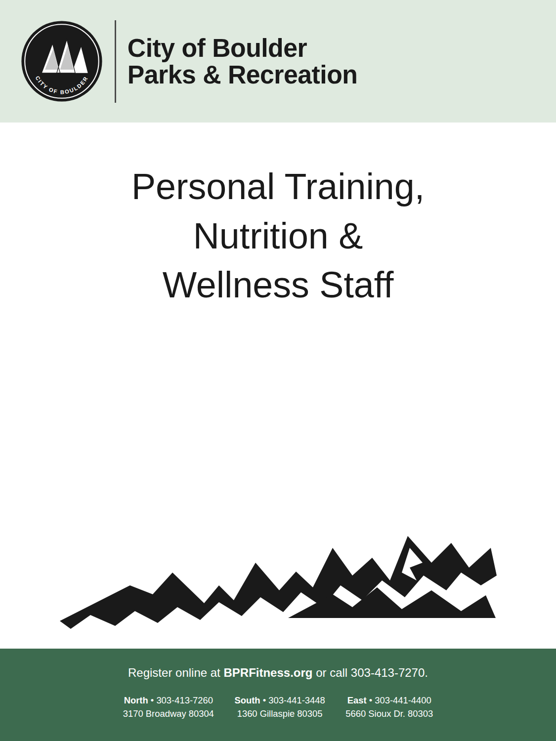CITY OF BOULDER
City of Boulder Parks & Recreation
Personal Training, Nutrition & Wellness Staff
Register online at BPRFitness.org or call 303-413-7270.
North • 303-413-7260
3170 Broadway 80304
South • 303-441-3448
1360 Gillaspie 80305
East • 303-441-4400
5660 Sioux Dr. 80303